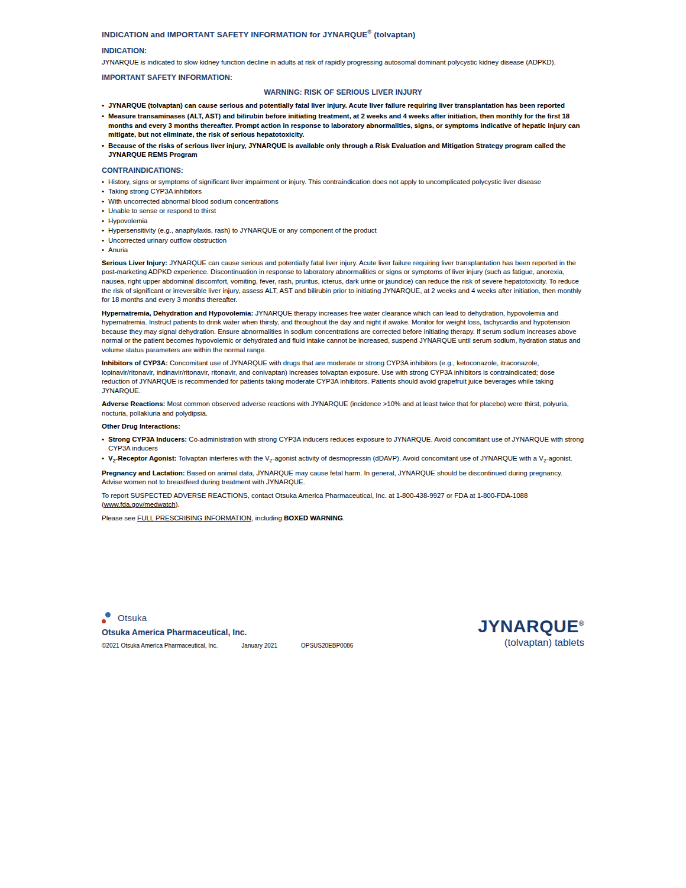INDICATION and IMPORTANT SAFETY INFORMATION for JYNARQUE® (tolvaptan)
INDICATION:
JYNARQUE is indicated to slow kidney function decline in adults at risk of rapidly progressing autosomal dominant polycystic kidney disease (ADPKD).
IMPORTANT SAFETY INFORMATION:
WARNING: RISK OF SERIOUS LIVER INJURY
JYNARQUE (tolvaptan) can cause serious and potentially fatal liver injury. Acute liver failure requiring liver transplantation has been reported
Measure transaminases (ALT, AST) and bilirubin before initiating treatment, at 2 weeks and 4 weeks after initiation, then monthly for the first 18 months and every 3 months thereafter. Prompt action in response to laboratory abnormalities, signs, or symptoms indicative of hepatic injury can mitigate, but not eliminate, the risk of serious hepatotoxicity.
Because of the risks of serious liver injury, JYNARQUE is available only through a Risk Evaluation and Mitigation Strategy program called the JYNARQUE REMS Program
CONTRAINDICATIONS:
History, signs or symptoms of significant liver impairment or injury. This contraindication does not apply to uncomplicated polycystic liver disease
Taking strong CYP3A inhibitors
With uncorrected abnormal blood sodium concentrations
Unable to sense or respond to thirst
Hypovolemia
Hypersensitivity (e.g., anaphylaxis, rash) to JYNARQUE or any component of the product
Uncorrected urinary outflow obstruction
Anuria
Serious Liver Injury: JYNARQUE can cause serious and potentially fatal liver injury. Acute liver failure requiring liver transplantation has been reported in the post-marketing ADPKD experience. Discontinuation in response to laboratory abnormalities or signs or symptoms of liver injury (such as fatigue, anorexia, nausea, right upper abdominal discomfort, vomiting, fever, rash, pruritus, icterus, dark urine or jaundice) can reduce the risk of severe hepatotoxicity. To reduce the risk of significant or irreversible liver injury, assess ALT, AST and bilirubin prior to initiating JYNARQUE, at 2 weeks and 4 weeks after initiation, then monthly for 18 months and every 3 months thereafter.
Hypernatremia, Dehydration and Hypovolemia: JYNARQUE therapy increases free water clearance which can lead to dehydration, hypovolemia and hypernatremia. Instruct patients to drink water when thirsty, and throughout the day and night if awake. Monitor for weight loss, tachycardia and hypotension because they may signal dehydration. Ensure abnormalities in sodium concentrations are corrected before initiating therapy. If serum sodium increases above normal or the patient becomes hypovolemic or dehydrated and fluid intake cannot be increased, suspend JYNARQUE until serum sodium, hydration status and volume status parameters are within the normal range.
Inhibitors of CYP3A: Concomitant use of JYNARQUE with drugs that are moderate or strong CYP3A inhibitors (e.g., ketoconazole, itraconazole, lopinavir/ritonavir, indinavir/ritonavir, ritonavir, and conivaptan) increases tolvaptan exposure. Use with strong CYP3A inhibitors is contraindicated; dose reduction of JYNARQUE is recommended for patients taking moderate CYP3A inhibitors. Patients should avoid grapefruit juice beverages while taking JYNARQUE.
Adverse Reactions: Most common observed adverse reactions with JYNARQUE (incidence >10% and at least twice that for placebo) were thirst, polyuria, nocturia, pollakiuria and polydipsia.
Other Drug Interactions:
Strong CYP3A Inducers: Co-administration with strong CYP3A inducers reduces exposure to JYNARQUE. Avoid concomitant use of JYNARQUE with strong CYP3A inducers
V2-Receptor Agonist: Tolvaptan interferes with the V2-agonist activity of desmopressin (dDAVP). Avoid concomitant use of JYNARQUE with a V2-agonist.
Pregnancy and Lactation: Based on animal data, JYNARQUE may cause fetal harm. In general, JYNARQUE should be discontinued during pregnancy. Advise women not to breastfeed during treatment with JYNARQUE.
To report SUSPECTED ADVERSE REACTIONS, contact Otsuka America Pharmaceutical, Inc. at 1-800-438-9927 or FDA at 1-800-FDA-1088 (www.fda.gov/medwatch).
Please see FULL PRESCRIBING INFORMATION, including BOXED WARNING.
Otsuka
Otsuka America Pharmaceutical, Inc.
©2021 Otsuka America Pharmaceutical, Inc. January 2021 OPSUS20EBP0086
JYNARQUE®
(tolvaptan) tablets